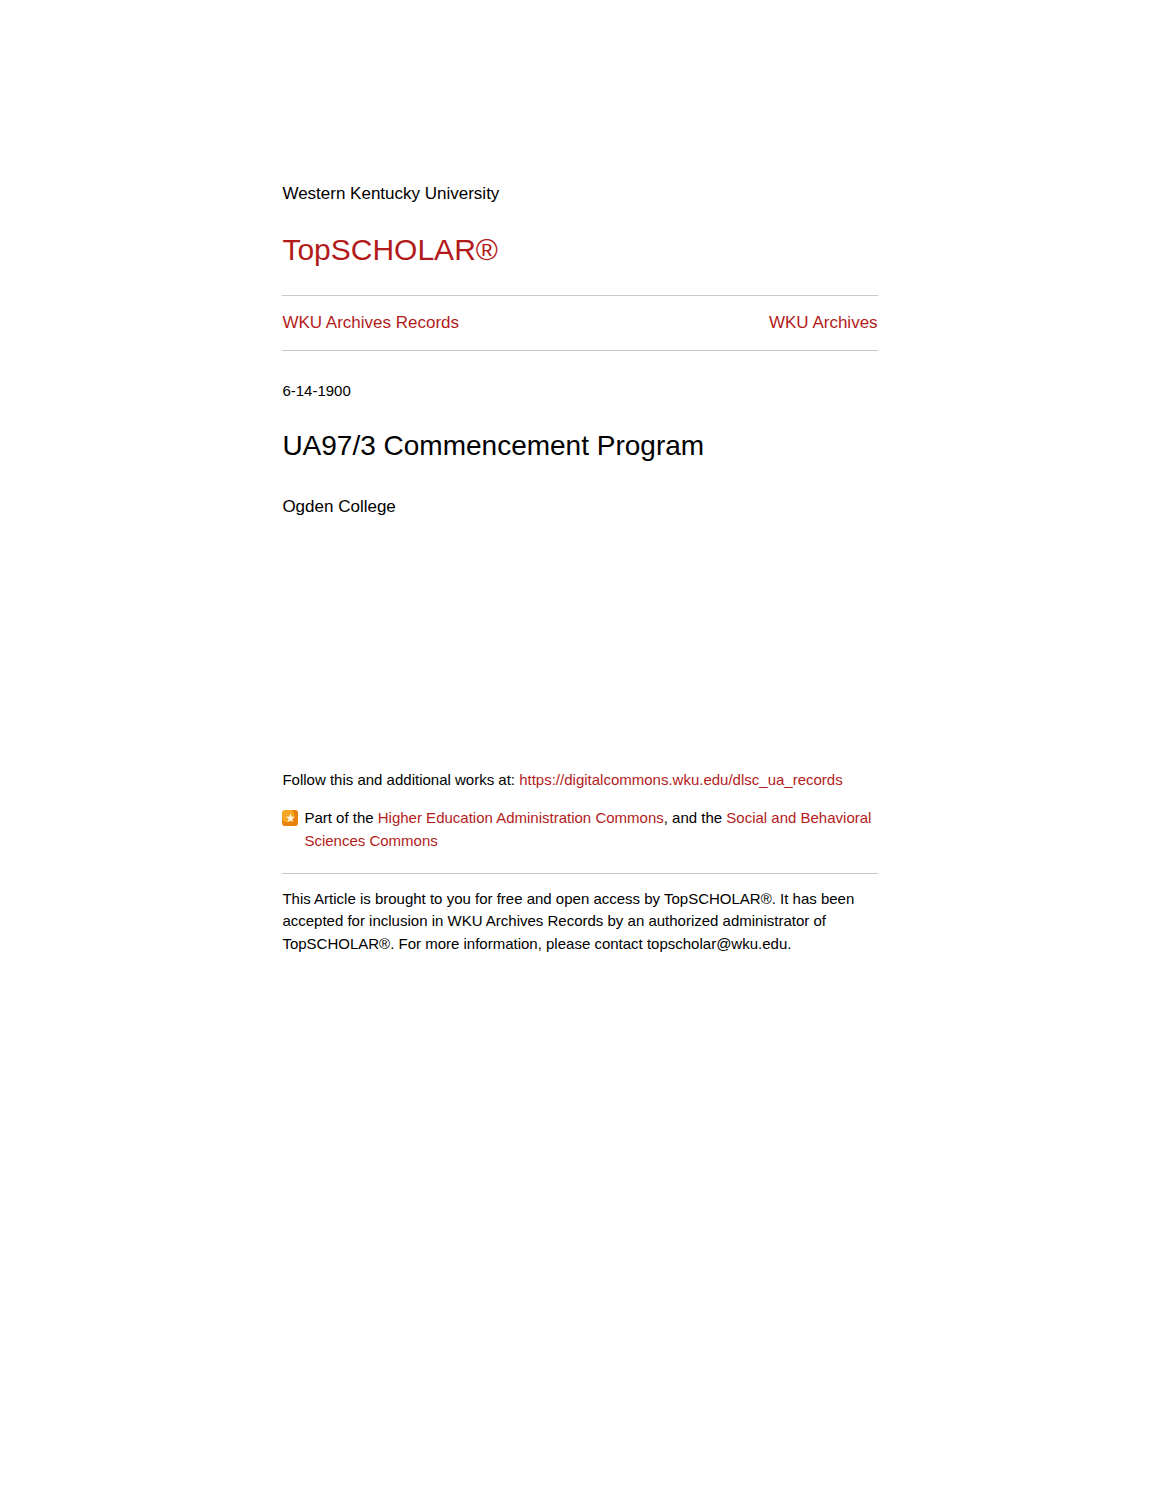Western Kentucky University
TopSCHOLAR®
WKU Archives Records WKU Archives
6-14-1900
UA97/3 Commencement Program
Ogden College
Follow this and additional works at: https://digitalcommons.wku.edu/dlsc_ua_records
Part of the Higher Education Administration Commons, and the Social and Behavioral Sciences Commons
This Article is brought to you for free and open access by TopSCHOLAR®. It has been accepted for inclusion in WKU Archives Records by an authorized administrator of TopSCHOLAR®. For more information, please contact topscholar@wku.edu.